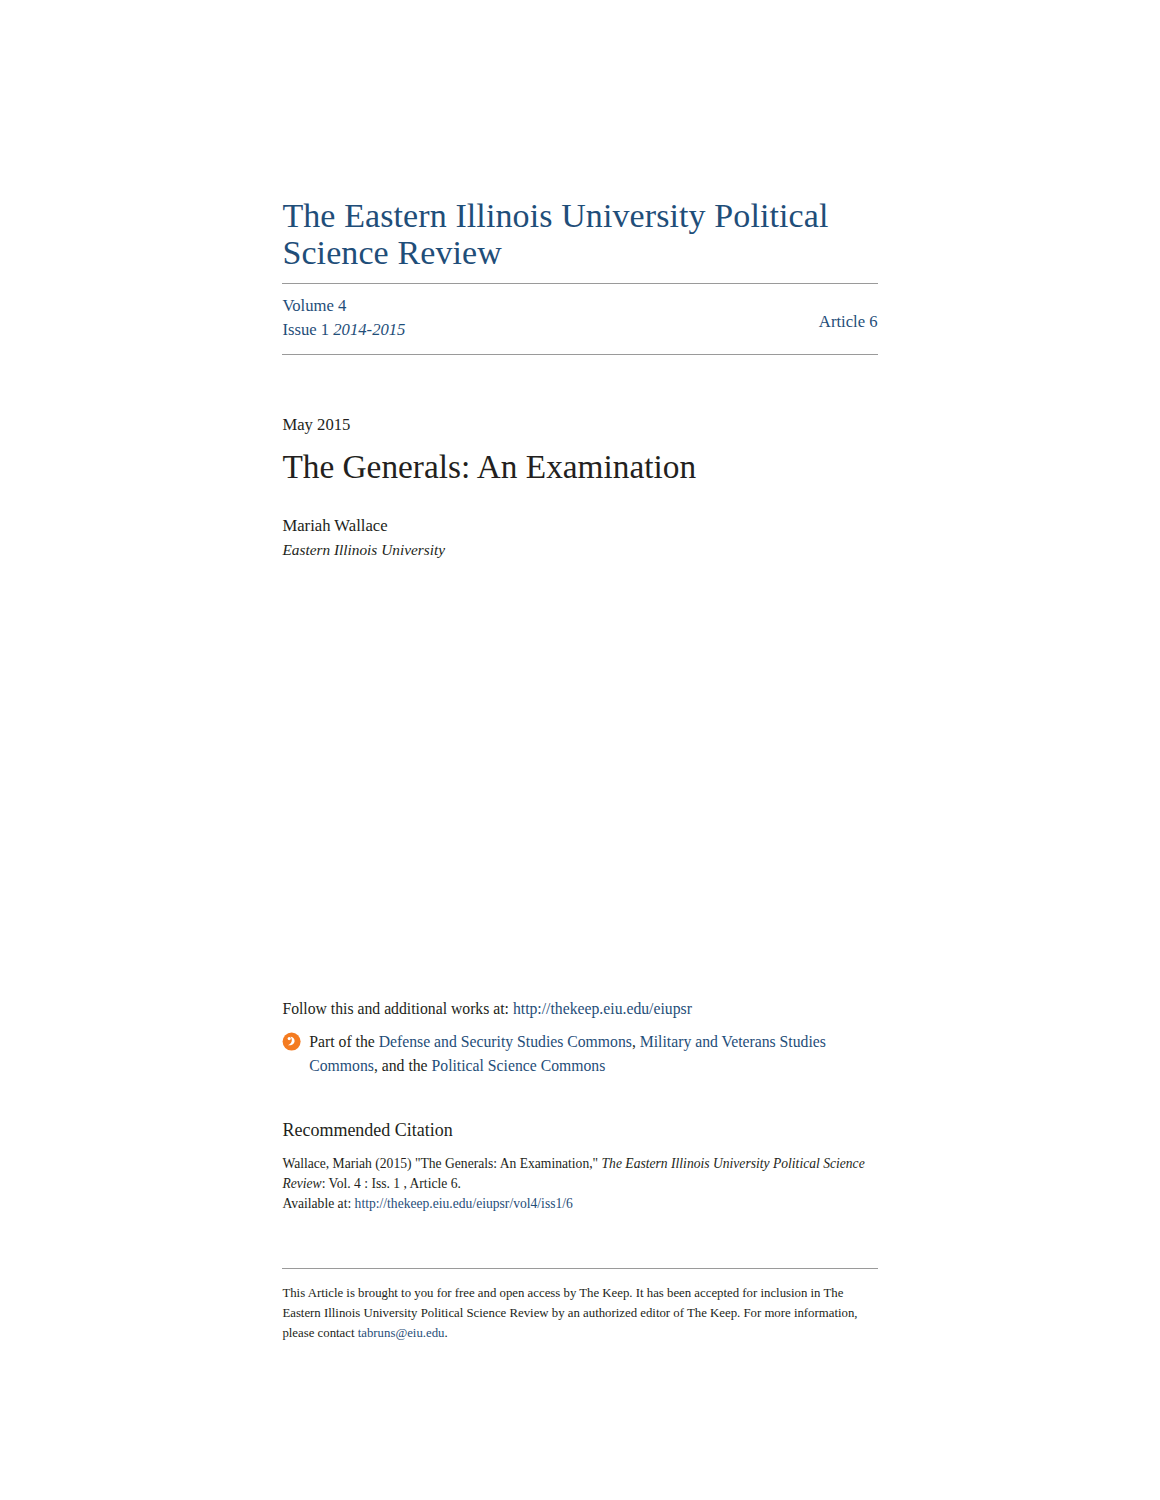The Eastern Illinois University Political Science Review
Volume 4
Issue 1 2014-2015
Article 6
May 2015
The Generals: An Examination
Mariah Wallace
Eastern Illinois University
Follow this and additional works at: http://thekeep.eiu.edu/eiupsr
Part of the Defense and Security Studies Commons, Military and Veterans Studies Commons, and the Political Science Commons
Recommended Citation
Wallace, Mariah (2015) "The Generals: An Examination," The Eastern Illinois University Political Science Review: Vol. 4 : Iss. 1 , Article 6.
Available at: http://thekeep.eiu.edu/eiupsr/vol4/iss1/6
This Article is brought to you for free and open access by The Keep. It has been accepted for inclusion in The Eastern Illinois University Political Science Review by an authorized editor of The Keep. For more information, please contact tabruns@eiu.edu.